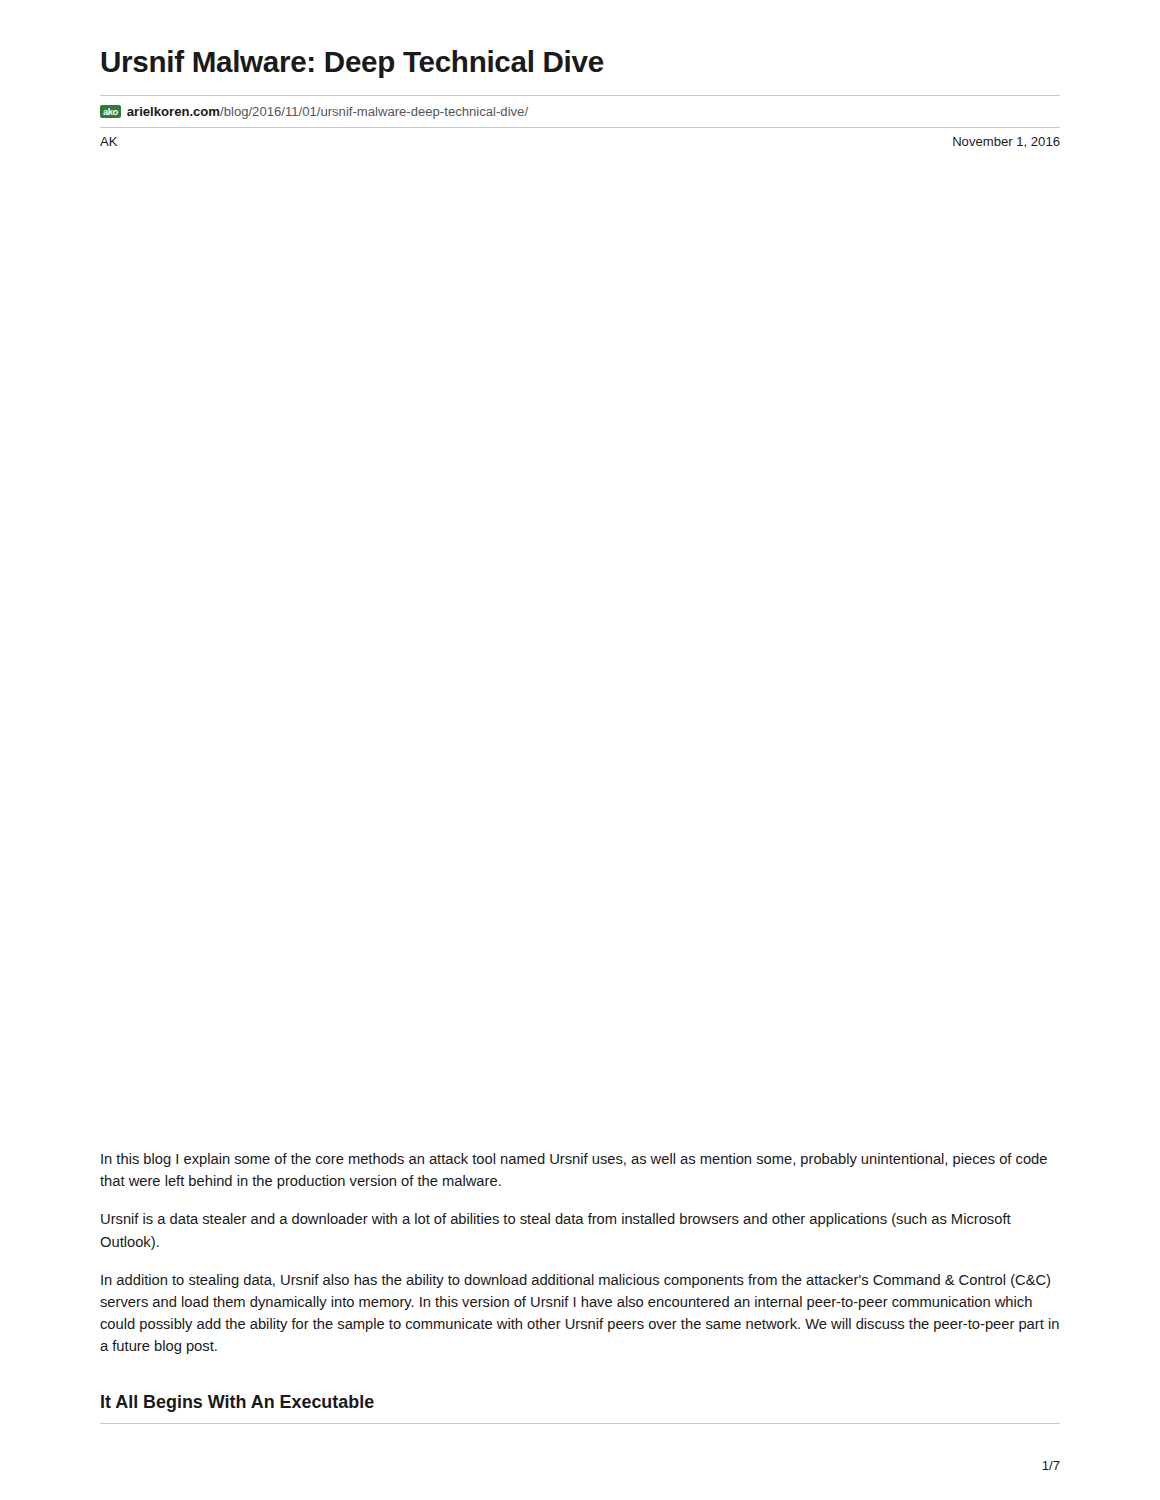Ursnif Malware: Deep Technical Dive
ako arielkoren.com/blog/2016/11/01/ursnif-malware-deep-technical-dive/
AK November 1, 2016
In this blog I explain some of the core methods an attack tool named Ursnif uses, as well as mention some, probably unintentional, pieces of code that were left behind in the production version of the malware.
Ursnif is a data stealer and a downloader with a lot of abilities to steal data from installed browsers and other applications (such as Microsoft Outlook).
In addition to stealing data, Ursnif also has the ability to download additional malicious components from the attacker's Command & Control (C&C) servers and load them dynamically into memory. In this version of Ursnif I have also encountered an internal peer-to-peer communication which could possibly add the ability for the sample to communicate with other Ursnif peers over the same network. We will discuss the peer-to-peer part in a future blog post.
It All Begins With An Executable
1/7